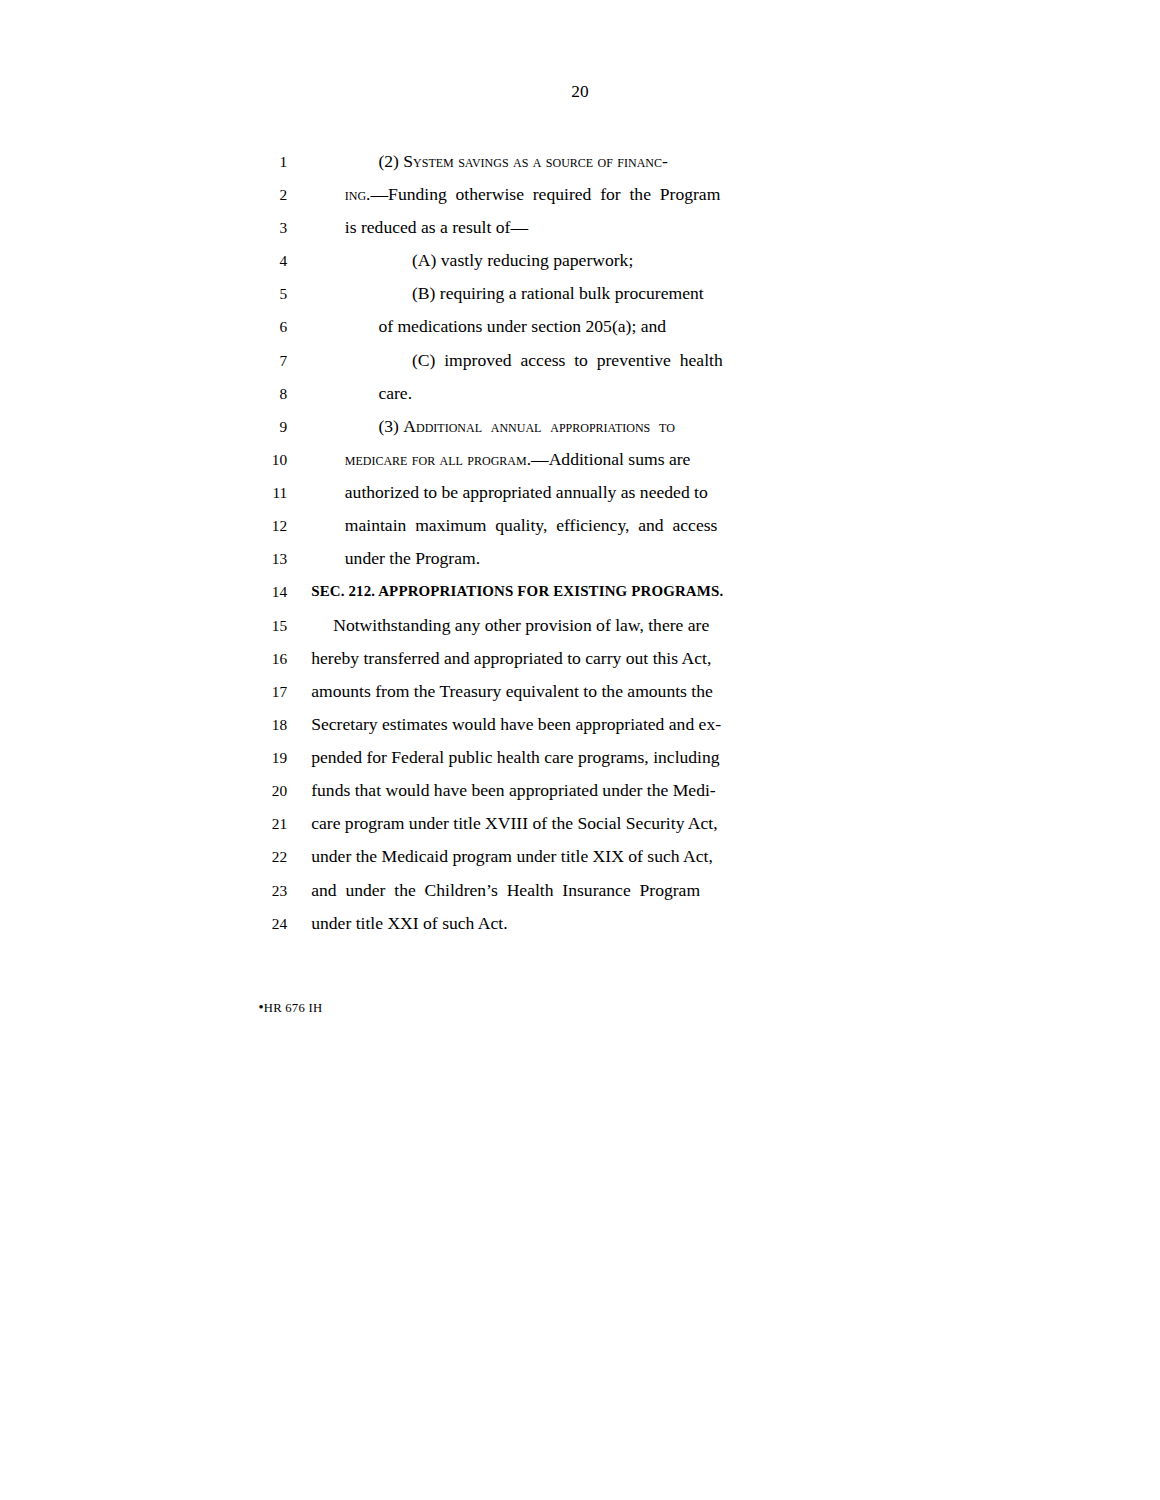20
(2) System savings as a source of financ-
ing.—Funding otherwise required for the Program
is reduced as a result of—
(A) vastly reducing paperwork;
(B) requiring a rational bulk procurement
of medications under section 205(a); and
(C) improved access to preventive health
care.
(3) Additional annual appropriations to
medicare for all program.—Additional sums are
authorized to be appropriated annually as needed to
maintain maximum quality, efficiency, and access
under the Program.
SEC. 212. APPROPRIATIONS FOR EXISTING PROGRAMS.
Notwithstanding any other provision of law, there are
hereby transferred and appropriated to carry out this Act,
amounts from the Treasury equivalent to the amounts the
Secretary estimates would have been appropriated and ex-
pended for Federal public health care programs, including
funds that would have been appropriated under the Medi-
care program under title XVIII of the Social Security Act,
under the Medicaid program under title XIX of such Act,
and under the Children’s Health Insurance Program
under title XXI of such Act.
•HR 676 IH